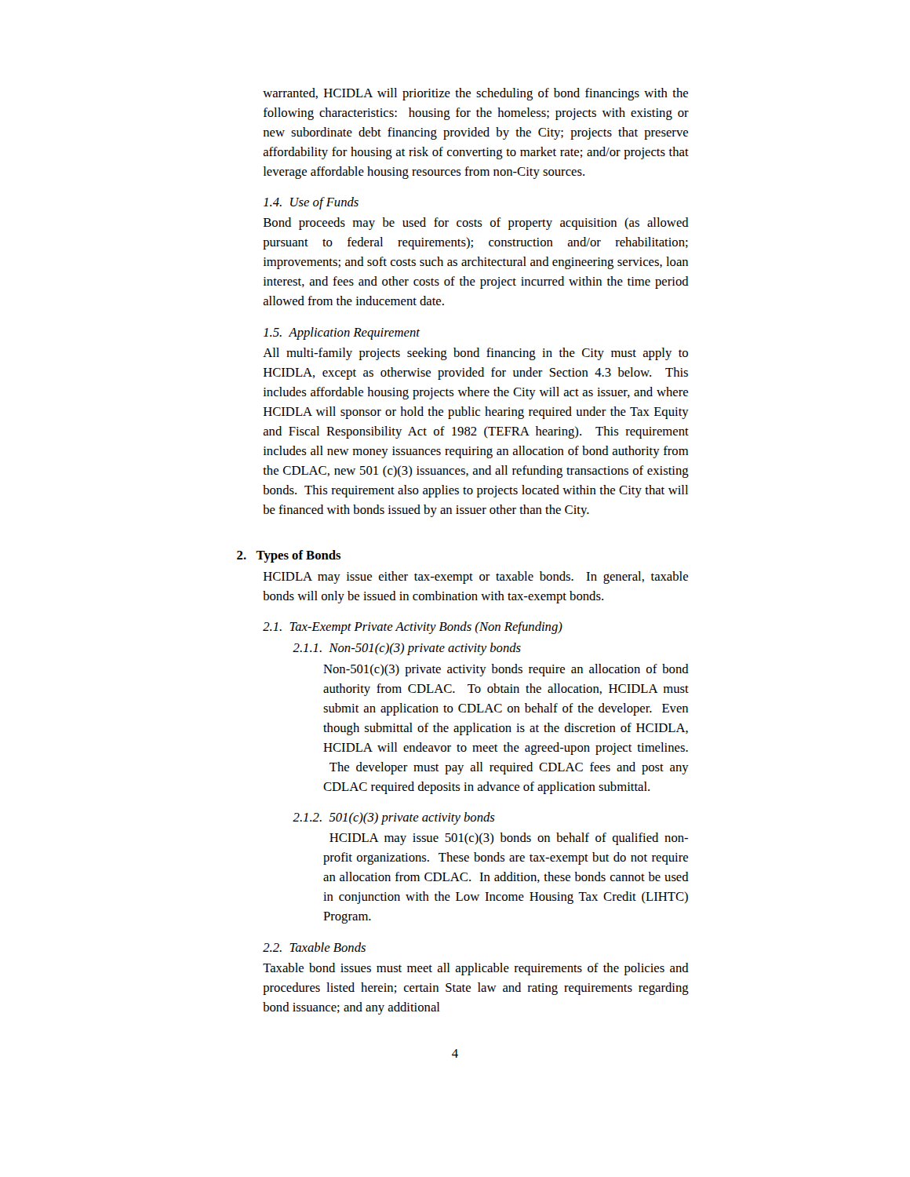warranted, HCIDLA will prioritize the scheduling of bond financings with the following characteristics: housing for the homeless; projects with existing or new subordinate debt financing provided by the City; projects that preserve affordability for housing at risk of converting to market rate; and/or projects that leverage affordable housing resources from non-City sources.
1.4. Use of Funds
Bond proceeds may be used for costs of property acquisition (as allowed pursuant to federal requirements); construction and/or rehabilitation; improvements; and soft costs such as architectural and engineering services, loan interest, and fees and other costs of the project incurred within the time period allowed from the inducement date.
1.5. Application Requirement
All multi-family projects seeking bond financing in the City must apply to HCIDLA, except as otherwise provided for under Section 4.3 below. This includes affordable housing projects where the City will act as issuer, and where HCIDLA will sponsor or hold the public hearing required under the Tax Equity and Fiscal Responsibility Act of 1982 (TEFRA hearing). This requirement includes all new money issuances requiring an allocation of bond authority from the CDLAC, new 501 (c)(3) issuances, and all refunding transactions of existing bonds. This requirement also applies to projects located within the City that will be financed with bonds issued by an issuer other than the City.
2. Types of Bonds
HCIDLA may issue either tax-exempt or taxable bonds. In general, taxable bonds will only be issued in combination with tax-exempt bonds.
2.1. Tax-Exempt Private Activity Bonds (Non Refunding)
2.1.1. Non-501(c)(3) private activity bonds
Non-501(c)(3) private activity bonds require an allocation of bond authority from CDLAC. To obtain the allocation, HCIDLA must submit an application to CDLAC on behalf of the developer. Even though submittal of the application is at the discretion of HCIDLA, HCIDLA will endeavor to meet the agreed-upon project timelines. The developer must pay all required CDLAC fees and post any CDLAC required deposits in advance of application submittal.
2.1.2. 501(c)(3) private activity bonds
HCIDLA may issue 501(c)(3) bonds on behalf of qualified non-profit organizations. These bonds are tax-exempt but do not require an allocation from CDLAC. In addition, these bonds cannot be used in conjunction with the Low Income Housing Tax Credit (LIHTC) Program.
2.2. Taxable Bonds
Taxable bond issues must meet all applicable requirements of the policies and procedures listed herein; certain State law and rating requirements regarding bond issuance; and any additional
4